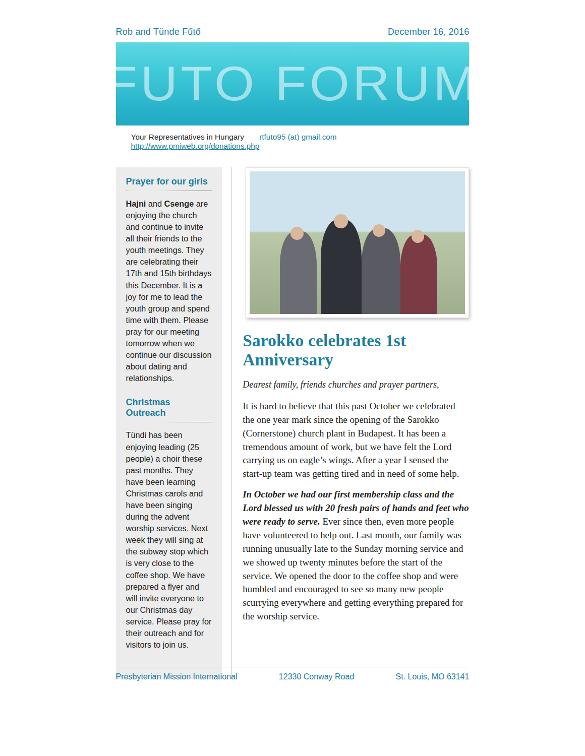Rob and Tünde Fűtő
December 16, 2016
FUTO FORUM
Your Representatives in Hungary rtfuto95 (at) gmail.com http://www.pmiweb.org/donations.php
Prayer for our girls
Hajni and Csenge are enjoying the church and continue to invite all their friends to the youth meetings. They are celebrating their 17th and 15th birthdays this December. It is a joy for me to lead the youth group and spend time with them. Please pray for our meeting tomorrow when we continue our discussion about dating and relationships.
Christmas Outreach
Tündi has been enjoying leading (25 people) a choir these past months. They have been learning Christmas carols and have been singing during the advent worship services. Next week they will sing at the subway stop which is very close to the coffee shop. We have prepared a flyer and will invite everyone to our Christmas day service. Please pray for their outreach and for visitors to join us.
Sarokko celebrates 1st Anniversary
Dearest family, friends churches and prayer partners,
It is hard to believe that this past October we celebrated the one year mark since the opening of the Sarokko (Cornerstone) church plant in Budapest. It has been a tremendous amount of work, but we have felt the Lord carrying us on eagle’s wings. After a year I sensed the start-up team was getting tired and in need of some help.
In October we had our first membership class and the Lord blessed us with 20 fresh pairs of hands and feet who were ready to serve. Ever since then, even more people have volunteered to help out. Last month, our family was running unusually late to the Sunday morning service and we showed up twenty minutes before the start of the service. We opened the door to the coffee shop and were humbled and encouraged to see so many new people scurrying everywhere and getting everything prepared for the worship service.
Presbyterian Mission International
12330 Conway Road
St. Louis, MO 63141